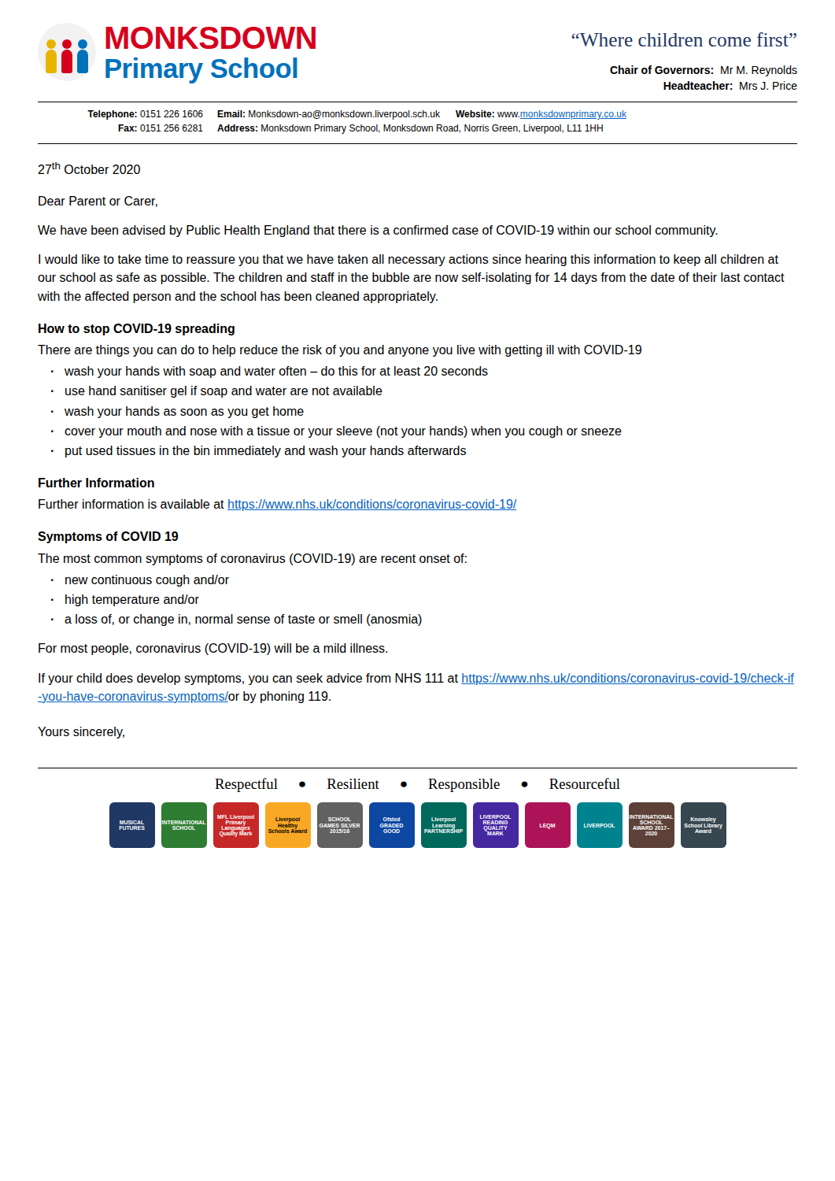MONKSDOWN Primary School
“Where children come first”
Chair of Governors: Mr M. Reynolds
Headteacher: Mrs J. Price
| Telephone: 0151 226 1606 | Email: Monksdown-ao@monksdown.liverpool.sch.uk Website: www. monksdownprimary.co.uk |
| Fax: 0151 256 6281 | Address: Monksdown Primary School, Monksdown Road, Norris Green, Liverpool, L11 1HH |
27th October 2020
Dear Parent or Carer,
We have been advised by Public Health England that there is a confirmed case of COVID-19 within our school community.
I would like to take time to reassure you that we have taken all necessary actions since hearing this information to keep all children at our school as safe as possible. The children and staff in the bubble are now self-isolating for 14 days from the date of their last contact with the affected person and the school has been cleaned appropriately.
How to stop COVID-19 spreading
There are things you can do to help reduce the risk of you and anyone you live with getting ill with COVID-19
wash your hands with soap and water often – do this for at least 20 seconds
use hand sanitiser gel if soap and water are not available
wash your hands as soon as you get home
cover your mouth and nose with a tissue or your sleeve (not your hands) when you cough or sneeze
put used tissues in the bin immediately and wash your hands afterwards
Further Information
Further information is available at https://www.nhs.uk/conditions/coronavirus-covid-19/
Symptoms of COVID 19
The most common symptoms of coronavirus (COVID-19) are recent onset of:
new continuous cough and/or
high temperature and/or
a loss of, or change in, normal sense of taste or smell (anosmia)
For most people, coronavirus (COVID-19) will be a mild illness.
If your child does develop symptoms, you can seek advice from NHS 111 at https://www.nhs.uk/conditions/coronavirus-covid-19/check-if-you-have-coronavirus-symptoms/or by phoning 119.
Yours sincerely,
Respectful ● Resilient ● Responsible ● Resourceful
MUSICAL FUTURES
INTERNATIONAL SCHOOL
MFL Liverpool Primary Languages Quality Mark
Liverpool Healthy Schools Award
SCHOOL GAMES SILVER 2015/16
Ofsted GRADED GOOD
Liverpool Learning PARTNERSHIP
LIVERPOOL READING QUALITY MARK
LEQM
LIVERPOOL
INTERNATIONAL SCHOOL AWARD 2017–2020
Knowsley School Library Award